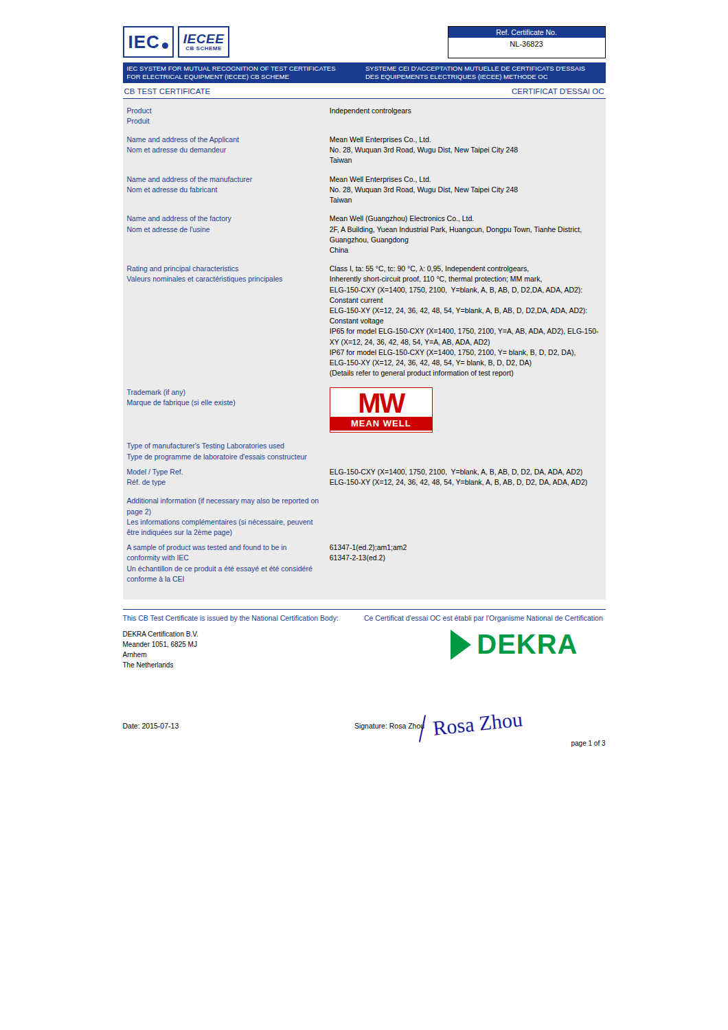IEC
IECEE
CB SCHEME
Ref. Certificate No.
NL-36823
IEC SYSTEM FOR MUTUAL RECOGNITION OF TEST CERTIFICATES
FOR ELECTRICAL EQUIPMENT (IECEE) CB SCHEME
SYSTEME CEI D'ACCEPTATION MUTUELLE DE CERTIFICATS D'ESSAIS
DES EQUIPEMENTS ELECTRIQUES (IECEE) METHODE OC
CB TEST CERTIFICATE
CERTIFICAT D'ESSAI OC
| Product Produit | Independent controlgears |
| Name and address of the Applicant Nom et adresse du demandeur | Mean Well Enterprises Co., Ltd. No. 28, Wuquan 3rd Road, Wugu Dist, New Taipei City 248 Taiwan |
| Name and address of the manufacturer Nom et adresse du fabricant | Mean Well Enterprises Co., Ltd. No. 28, Wuquan 3rd Road, Wugu Dist, New Taipei City 248 Taiwan |
| Name and address of the factory Nom et adresse de l'usine | Mean Well (Guangzhou) Electronics Co., Ltd. 2F, A Building, Yuean Industrial Park, Huangcun, Dongpu Town, Tianhe District, Guangzhou, Guangdong China |
| Rating and principal characteristics Valeurs nominales et caractéristiques principales | Class I, ta: 55 °C, tc: 90 °C, λ: 0,95, Independent controlgears, Inherently short-circuit proof, 110 °C, thermal protection; MM mark, ELG-150-CXY (X=1400, 1750, 2100, Y=blank, A, B, AB, D, D2,DA, ADA, AD2): Constant current ELG-150-XY (X=12, 24, 36, 42, 48, 54, Y=blank, A, B, AB, D, D2,DA, ADA, AD2): Constant voltage IP65 for model ELG-150-CXY (X=1400, 1750, 2100, Y=A, AB, ADA, AD2), ELG-150-XY (X=12, 24, 36, 42, 48, 54, Y=A, AB, ADA, AD2) IP67 for model ELG-150-CXY (X=1400, 1750, 2100, Y= blank, B, D, D2, DA), ELG-150-XY (X=12, 24, 36, 42, 48, 54, Y= blank, B, D, D2, DA) (Details refer to general product information of test report) |
| Trademark (if any) Marque de fabrique (si elle existe) | MW MEAN WELL |
| Type of manufacturer's Testing Laboratories used Type de programme de laboratoire d'essais constructeur | |
| Model / Type Ref. Réf. de type | ELG-150-CXY (X=1400, 1750, 2100, Y=blank, A, B, AB, D, D2, DA, ADA, AD2) ELG-150-XY (X=12, 24, 36, 42, 48, 54, Y=blank, A, B, AB, D, D2, DA, ADA, AD2) |
| Additional information (if necessary may also be reported on page 2) Les informations complémentaires (si nécessaire, peuvent être indiquées sur la 2ème page) | |
| A sample of product was tested and found to be in conformity with IEC Un échantillon de ce produit a été essayé et été considéré conforme à la CEI | 61347-1(ed.2);am1;am2 61347-2-13(ed.2) |
This CB Test Certificate is issued by the National Certification Body:
Ce Certificat d'essai OC est établi par l'Organisme National de Certification
DEKRA Certification B.V.
Meander 1051, 6825 MJ
Arnhem
The Netherlands
DEKRA
Date: 2015-07-13
Signature: Rosa Zhou Rosa Zhou
page 1 of 3